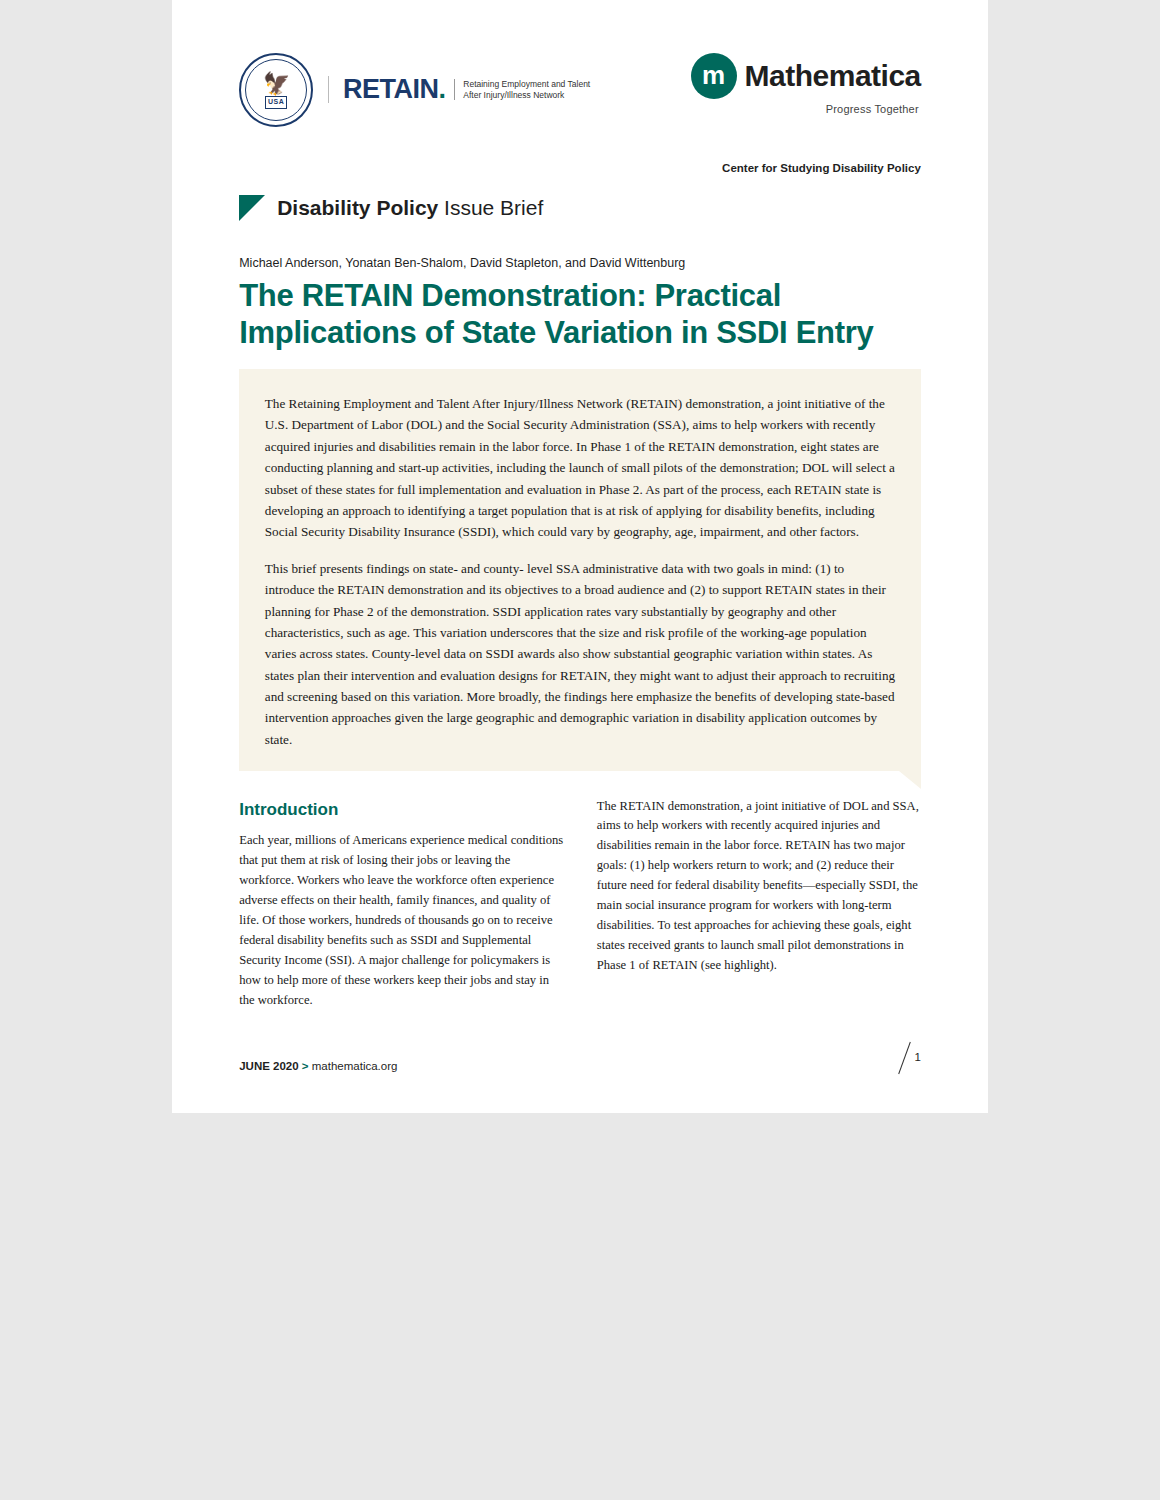🦅
USA
RETAIN.
Retaining Employment and Talent
After Injury/Illness Network
m
Mathematica
Progress Together
Center for Studying Disability Policy
Disability Policy Issue Brief
Michael Anderson, Yonatan Ben-Shalom, David Stapleton, and David Wittenburg
The RETAIN Demonstration: Practical Implications of State Variation in SSDI Entry
The Retaining Employment and Talent After Injury/Illness Network (RETAIN) demonstration, a joint initiative of the U.S. Department of Labor (DOL) and the Social Security Administration (SSA), aims to help workers with recently acquired injuries and disabilities remain in the labor force. In Phase 1 of the RETAIN demonstration, eight states are conducting planning and start-up activities, including the launch of small pilots of the demonstration; DOL will select a subset of these states for full implementation and evaluation in Phase 2. As part of the process, each RETAIN state is developing an approach to identifying a target population that is at risk of applying for disability benefits, including Social Security Disability Insurance (SSDI), which could vary by geography, age, impairment, and other factors.
This brief presents findings on state- and county- level SSA administrative data with two goals in mind: (1) to introduce the RETAIN demonstration and its objectives to a broad audience and (2) to support RETAIN states in their planning for Phase 2 of the demonstration. SSDI application rates vary substantially by geography and other characteristics, such as age. This variation underscores that the size and risk profile of the working-age population varies across states. County-level data on SSDI awards also show substantial geographic variation within states. As states plan their intervention and evaluation designs for RETAIN, they might want to adjust their approach to recruiting and screening based on this variation. More broadly, the findings here emphasize the benefits of developing state-based intervention approaches given the large geographic and demographic variation in disability application outcomes by state.
Introduction
Each year, millions of Americans experience medical conditions that put them at risk of losing their jobs or leaving the workforce. Workers who leave the workforce often experience adverse effects on their health, family finances, and quality of life. Of those workers, hundreds of thousands go on to receive federal disability benefits such as SSDI and Supplemental Security Income (SSI). A major challenge for policymakers is how to help more of these workers keep their jobs and stay in the workforce.
The RETAIN demonstration, a joint initiative of DOL and SSA, aims to help workers with recently acquired injuries and disabilities remain in the labor force. RETAIN has two major goals: (1) help workers return to work; and (2) reduce their future need for federal disability benefits—especially SSDI, the main social insurance program for workers with long-term disabilities. To test approaches for achieving these goals, eight states received grants to launch small pilot demonstrations in Phase 1 of RETAIN (see highlight).
JUNE 2020 > mathematica.org
1